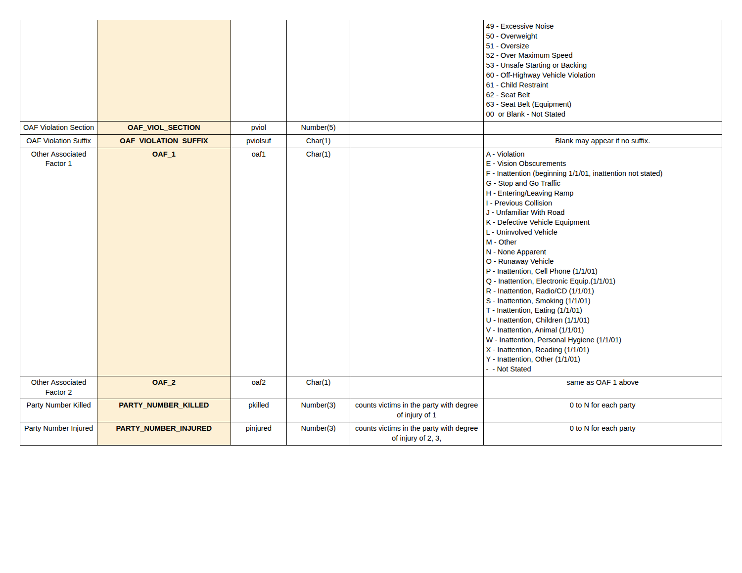| | | | | | 49 - Excessive Noise 50 - Overweight 51 - Oversize 52 - Over Maximum Speed 53 - Unsafe Starting or Backing 60 - Off-Highway Vehicle Violation 61 - Child Restraint 62 - Seat Belt 63 - Seat Belt (Equipment) 00 or Blank - Not Stated |
| OAF Violation Section | OAF_VIOL_SECTION | pviol | Number(5) | | |
| OAF Violation Suffix | OAF_VIOLATION_SUFFIX | pviolsuf | Char(1) | | Blank may appear if no suffix. |
| Other Associated Factor 1 | OAF_1 | oaf1 | Char(1) | | A - Violation E - Vision Obscurements F - Inattention (beginning 1/1/01, inattention not stated) G - Stop and Go Traffic H - Entering/Leaving Ramp I - Previous Collision J - Unfamiliar With Road K - Defective Vehicle Equipment L - Uninvolved Vehicle M - Other N - None Apparent O - Runaway Vehicle P - Inattention, Cell Phone (1/1/01) Q - Inattention, Electronic Equip.(1/1/01) R - Inattention, Radio/CD (1/1/01) S - Inattention, Smoking (1/1/01) T - Inattention, Eating (1/1/01) U - Inattention, Children (1/1/01) V - Inattention, Animal (1/1/01) W - Inattention, Personal Hygiene (1/1/01) X - Inattention, Reading (1/1/01) Y - Inattention, Other (1/1/01) - - Not Stated |
| Other Associated Factor 2 | OAF_2 | oaf2 | Char(1) | | same as OAF 1 above |
| Party Number Killed | PARTY_NUMBER_KILLED | pkilled | Number(3) | counts victims in the party with degree of injury of 1 | 0 to N for each party |
| Party Number Injured | PARTY_NUMBER_INJURED | pinjured | Number(3) | counts victims in the party with degree of injury of 2, 3, | 0 to N for each party |